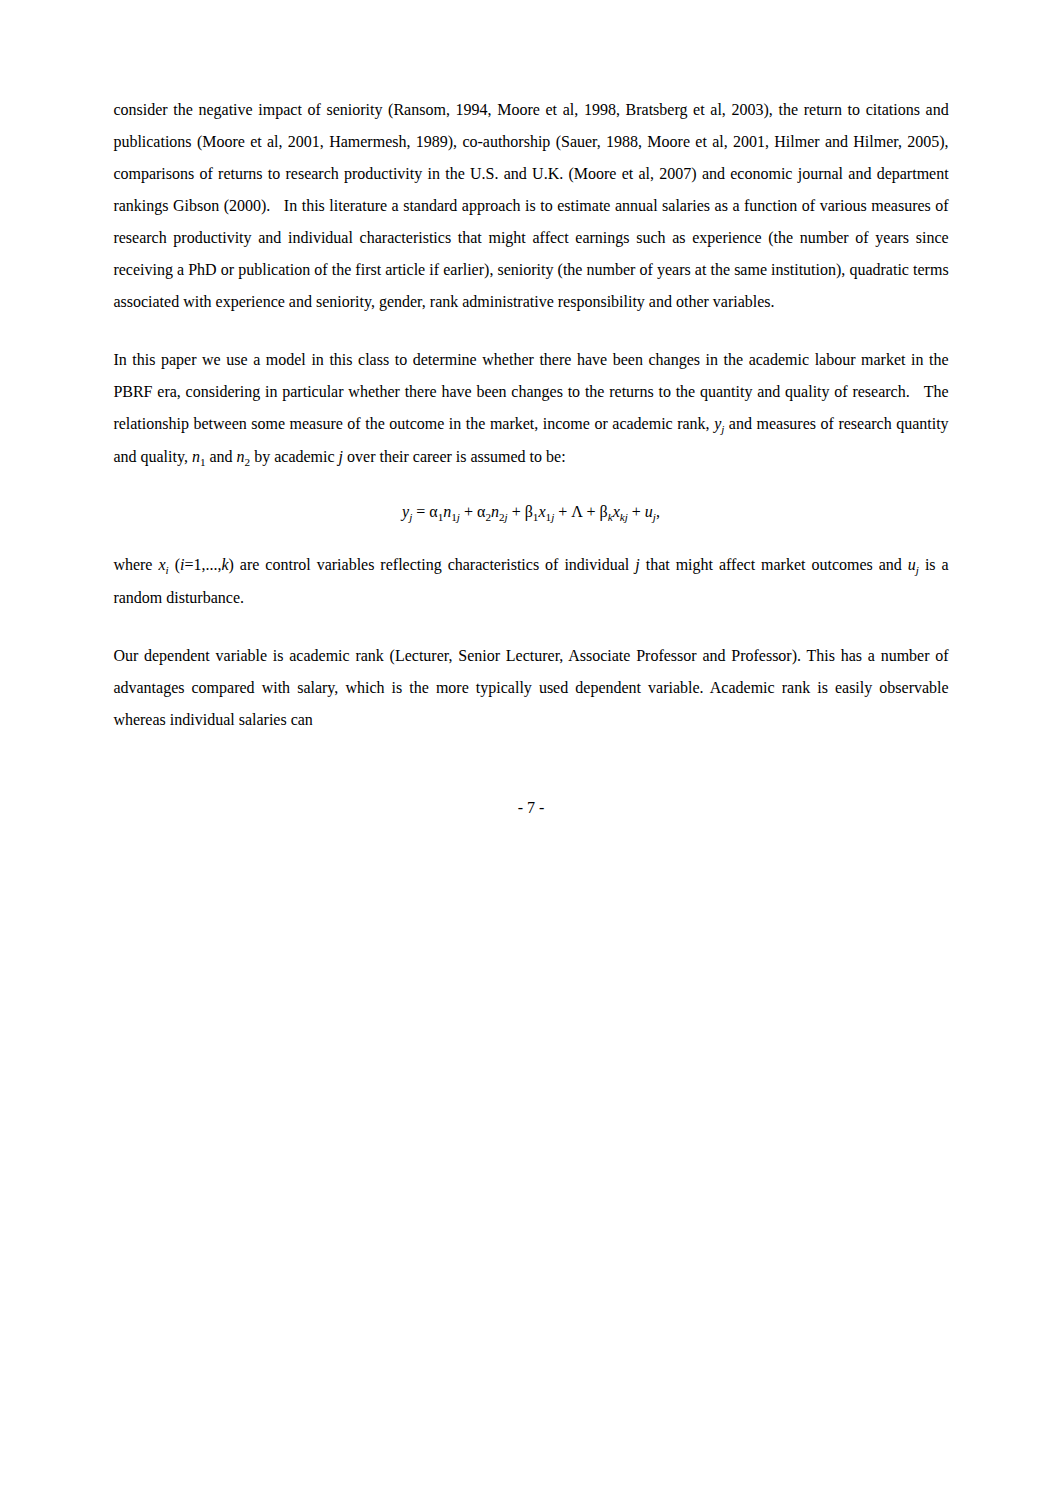consider the negative impact of seniority (Ransom, 1994, Moore et al, 1998, Bratsberg et al, 2003), the return to citations and publications (Moore et al, 2001, Hamermesh, 1989), co-authorship (Sauer, 1988, Moore et al, 2001, Hilmer and Hilmer, 2005), comparisons of returns to research productivity in the U.S. and U.K. (Moore et al, 2007) and economic journal and department rankings Gibson (2000). In this literature a standard approach is to estimate annual salaries as a function of various measures of research productivity and individual characteristics that might affect earnings such as experience (the number of years since receiving a PhD or publication of the first article if earlier), seniority (the number of years at the same institution), quadratic terms associated with experience and seniority, gender, rank administrative responsibility and other variables.
In this paper we use a model in this class to determine whether there have been changes in the academic labour market in the PBRF era, considering in particular whether there have been changes to the returns to the quantity and quality of research. The relationship between some measure of the outcome in the market, income or academic rank, yj and measures of research quantity and quality, n1 and n2 by academic j over their career is assumed to be:
yj = α1n1j + α2n2j + β1x1j + Λ + βkxkj + uj,
where xi (i=1,...,k) are control variables reflecting characteristics of individual j that might affect market outcomes and uj is a random disturbance.
Our dependent variable is academic rank (Lecturer, Senior Lecturer, Associate Professor and Professor). This has a number of advantages compared with salary, which is the more typically used dependent variable. Academic rank is easily observable whereas individual salaries can
- 7 -